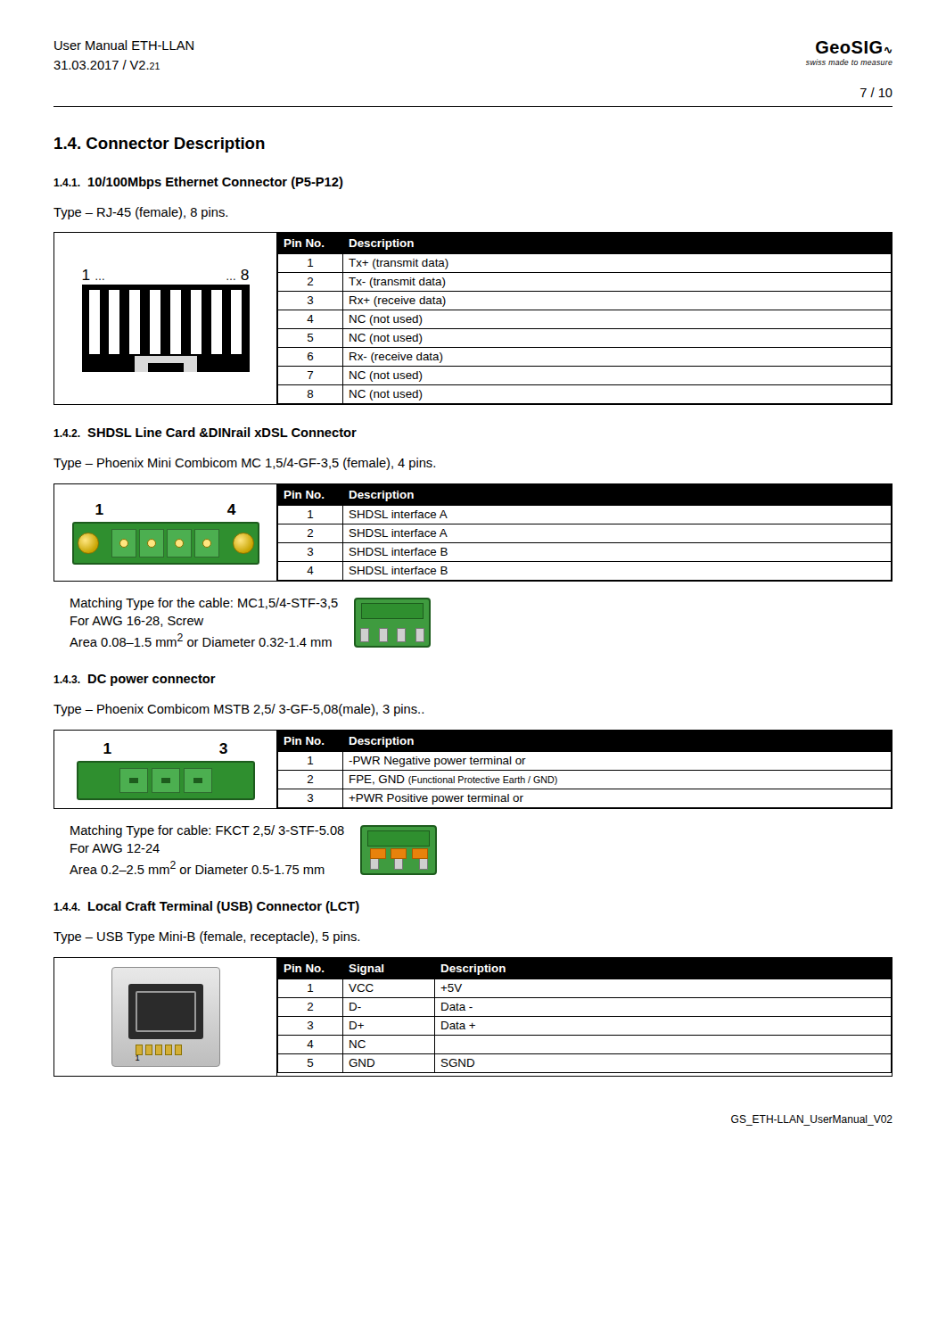User Manual ETH-LLAN
31.03.2017 / V2.21
GeoSIG∿
swiss made to measure
7 / 10
1.4. Connector Description
1.4.1. 10/100Mbps Ethernet Connector (P5-P12)
Type – RJ-45 (female), 8 pins.
1 … … 8
| Pin No. | Description |
| --- | --- |
| 1 | Tx+ (transmit data) |
| 2 | Tx- (transmit data) |
| 3 | Rx+ (receive data) |
| 4 | NC (not used) |
| 5 | NC (not used) |
| 6 | Rx- (receive data) |
| 7 | NC (not used) |
| 8 | NC (not used) |
1.4.2. SHDSL Line Card &DINrail xDSL Connector
Type – Phoenix Mini Combicom MC 1,5/4-GF-3,5 (female), 4 pins.
14
| Pin No. | Description |
| --- | --- |
| 1 | SHDSL interface A |
| 2 | SHDSL interface A |
| 3 | SHDSL interface B |
| 4 | SHDSL interface B |
Matching Type for the cable: MC1,5/4-STF-3,5
For AWG 16-28, Screw
Area 0.08–1.5 mm2 or Diameter 0.32-1.4 mm
1.4.3. DC power connector
Type – Phoenix Combicom MSTB 2,5/ 3-GF-5,08(male), 3 pins..
13
| Pin No. | Description |
| --- | --- |
| 1 | -PWR Negative power terminal or |
| 2 | FPE, GND (Functional Protective Earth / GND) |
| 3 | +PWR Positive power terminal or |
Matching Type for cable: FKCT 2,5/ 3-STF-5.08
For AWG 12-24
Area 0.2–2.5 mm2 or Diameter 0.5-1.75 mm
1.4.4. Local Craft Terminal (USB) Connector (LCT)
Type – USB Type Mini-B (female, receptacle), 5 pins.
1
| Pin No. | Signal | Description |
| --- | --- | --- |
| 1 | VCC | +5V |
| 2 | D- | Data - |
| 3 | D+ | Data + |
| 4 | NC | |
| 5 | GND | SGND |
GS_ETH-LLAN_UserManual_V02